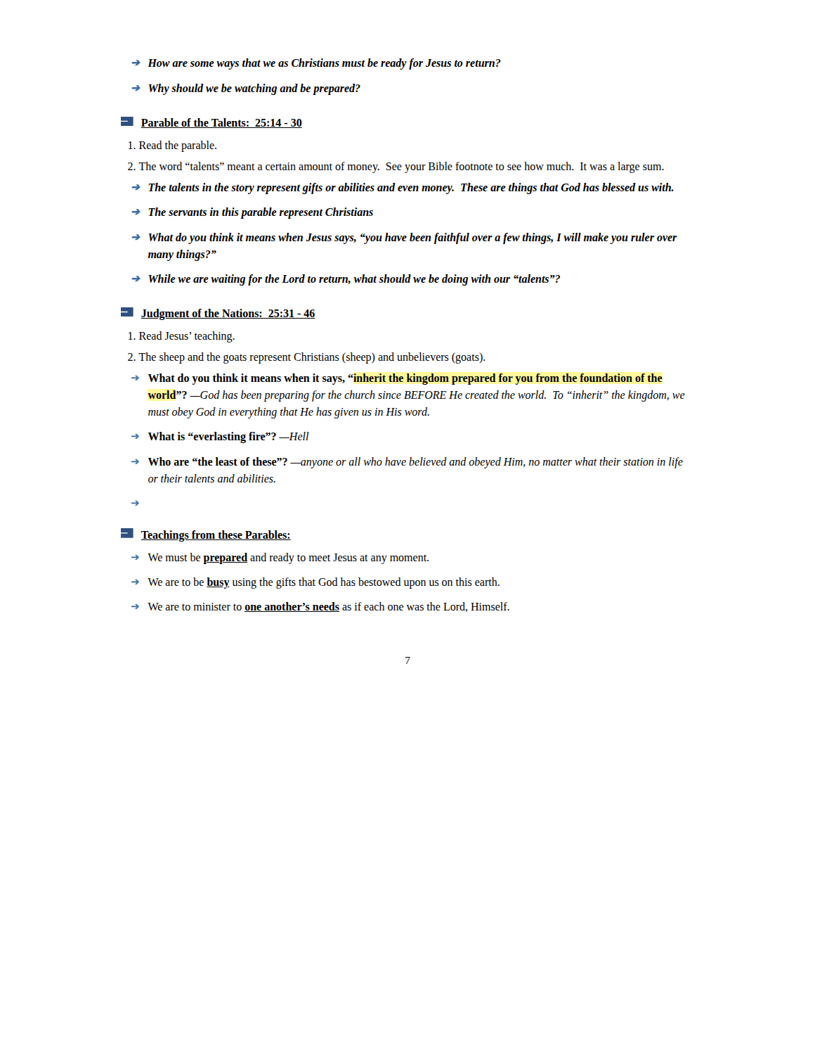How are some ways that we as Christians must be ready for Jesus to return?
Why should we be watching and be prepared?
Parable of the Talents: 25:14 - 30
Read the parable.
The word “talents” meant a certain amount of money. See your Bible footnote to see how much. It was a large sum.
The talents in the story represent gifts or abilities and even money. These are things that God has blessed us with.
The servants in this parable represent Christians
What do you think it means when Jesus says, “you have been faithful over a few things, I will make you ruler over many things?”
While we are waiting for the Lord to return, what should we be doing with our “talents”?
Judgment of the Nations: 25:31 - 46
Read Jesus’ teaching.
The sheep and the goats represent Christians (sheep) and unbelievers (goats).
What do you think it means when it says, “inherit the kingdom prepared for you from the foundation of the world”? —God has been preparing for the church since BEFORE He created the world. To “inherit” the kingdom, we must obey God in everything that He has given us in His word.
What is “everlasting fire”? —Hell
Who are “the least of these”? —anyone or all who have believed and obeyed Him, no matter what their station in life or their talents and abilities.
Teachings from these Parables:
We must be prepared and ready to meet Jesus at any moment.
We are to be busy using the gifts that God has bestowed upon us on this earth.
We are to minister to one another’s needs as if each one was the Lord, Himself.
7